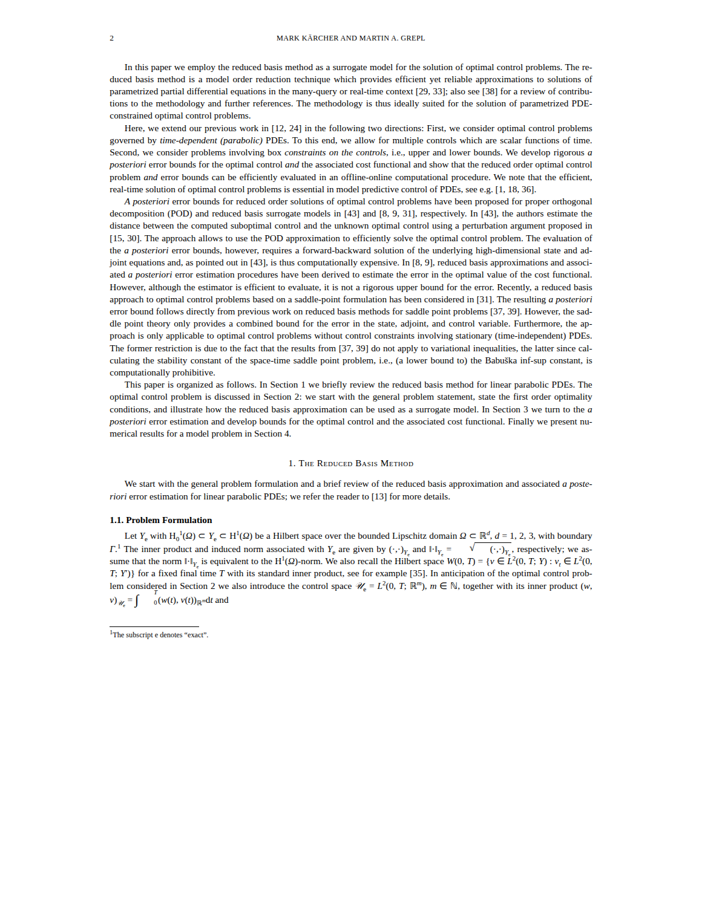2
Mark Kärcher and Martin A. Grepl
In this paper we employ the reduced basis method as a surrogate model for the solution of optimal control problems. The reduced basis method is a model order reduction technique which provides efficient yet reliable approximations to solutions of parametrized partial differential equations in the many-query or real-time context [29, 33]; also see [38] for a review of contributions to the methodology and further references. The methodology is thus ideally suited for the solution of parametrized PDE-constrained optimal control problems.
Here, we extend our previous work in [12, 24] in the following two directions: First, we consider optimal control problems governed by time-dependent (parabolic) PDEs. To this end, we allow for multiple controls which are scalar functions of time. Second, we consider problems involving box constraints on the controls, i.e., upper and lower bounds. We develop rigorous a posteriori error bounds for the optimal control and the associated cost functional and show that the reduced order optimal control problem and error bounds can be efficiently evaluated in an offline-online computational procedure. We note that the efficient, real-time solution of optimal control problems is essential in model predictive control of PDEs, see e.g. [1, 18, 36].
A posteriori error bounds for reduced order solutions of optimal control problems have been proposed for proper orthogonal decomposition (POD) and reduced basis surrogate models in [43] and [8, 9, 31], respectively. In [43], the authors estimate the distance between the computed suboptimal control and the unknown optimal control using a perturbation argument proposed in [15, 30]. The approach allows to use the POD approximation to efficiently solve the optimal control problem. The evaluation of the a posteriori error bounds, however, requires a forward-backward solution of the underlying high-dimensional state and adjoint equations and, as pointed out in [43], is thus computationally expensive. In [8, 9], reduced basis approximations and associated a posteriori error estimation procedures have been derived to estimate the error in the optimal value of the cost functional. However, although the estimator is efficient to evaluate, it is not a rigorous upper bound for the error. Recently, a reduced basis approach to optimal control problems based on a saddle-point formulation has been considered in [31]. The resulting a posteriori error bound follows directly from previous work on reduced basis methods for saddle point problems [37, 39]. However, the saddle point theory only provides a combined bound for the error in the state, adjoint, and control variable. Furthermore, the approach is only applicable to optimal control problems without control constraints involving stationary (time-independent) PDEs. The former restriction is due to the fact that the results from [37, 39] do not apply to variational inequalities, the latter since calculating the stability constant of the space-time saddle point problem, i.e., (a lower bound to) the Babuška inf-sup constant, is computationally prohibitive.
This paper is organized as follows. In Section 1 we briefly review the reduced basis method for linear parabolic PDEs. The optimal control problem is discussed in Section 2: we start with the general problem statement, state the first order optimality conditions, and illustrate how the reduced basis approximation can be used as a surrogate model. In Section 3 we turn to the a posteriori error estimation and develop bounds for the optimal control and the associated cost functional. Finally we present numerical results for a model problem in Section 4.
1. The Reduced Basis Method
We start with the general problem formulation and a brief review of the reduced basis approximation and associated a posteriori error estimation for linear parabolic PDEs; we refer the reader to [13] for more details.
1.1. Problem Formulation
Let Ye with H01(Ω) ⊂ Ye ⊂ H1(Ω) be a Hilbert space over the bounded Lipschitz domain Ω ⊂ ℝd, d = 1, 2, 3, with boundary Γ.1 The inner product and induced norm associated with Ye are given by (·,·)Ye and ‖·‖Ye = (·,·)Ye, respectively; we assume that the norm ‖·‖Ye is equivalent to the H1(Ω)-norm. We also recall the Hilbert space W(0, T) = {v ∈ L2(0, T; Y) : vt ∈ L2(0, T; Y′)} for a fixed final time T with its standard inner product, see for example [35]. In anticipation of the optimal control problem considered in Section 2 we also introduce the control space 𝒰e = L2(0, T; ℝm), m ∈ ℕ, together with its inner product (w, v)𝒰e = ∫T 0(w(t), v(t))ℝmdt and
1The subscript e denotes “exact”.